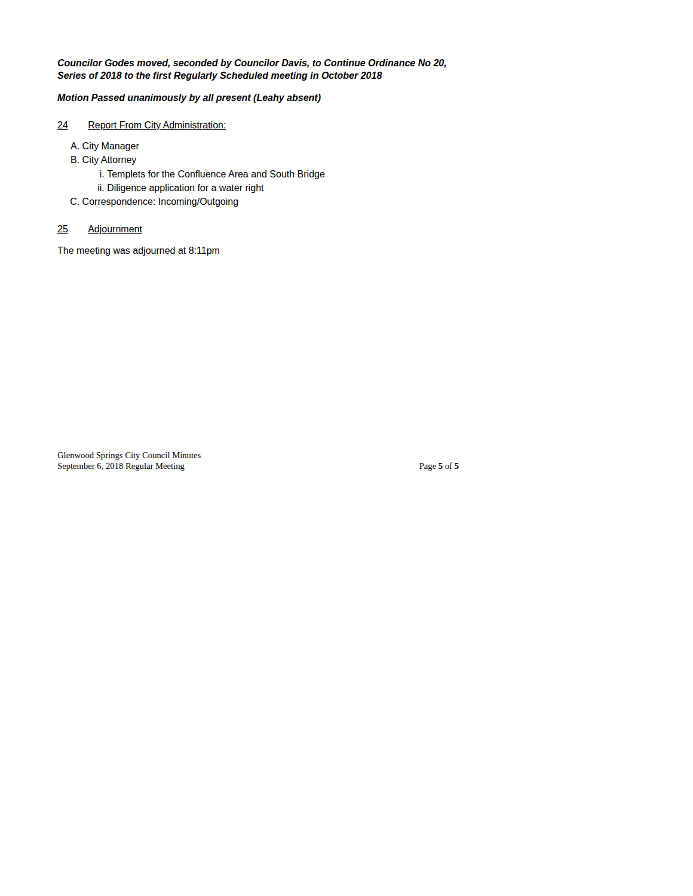Councilor Godes moved, seconded by Councilor Davis, to Continue Ordinance No 20, Series of 2018 to the first Regularly Scheduled meeting in October 2018
Motion Passed unanimously by all present (Leahy absent)
24 Report From City Administration:
City Manager
City Attorney
Templets for the Confluence Area and South Bridge
Diligence application for a water right
Correspondence: Incoming/Outgoing
25 Adjournment
The meeting was adjourned at 8:11pm
Glenwood Springs City Council Minutes
September 6, 2018 Regular Meeting
Page 5 of 5